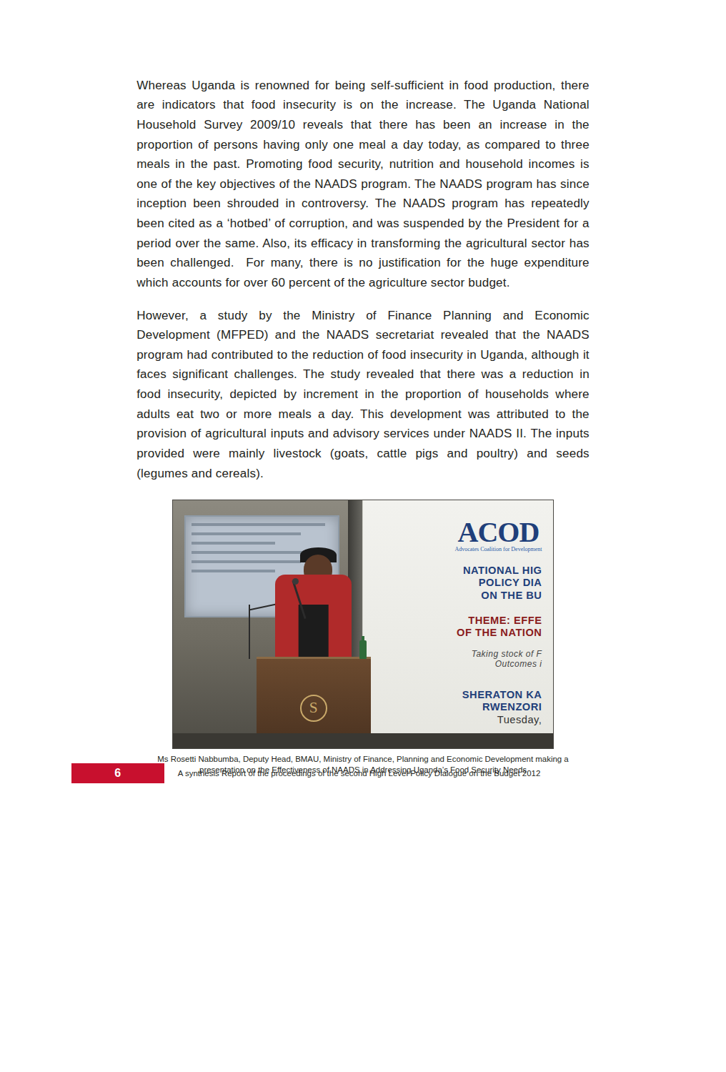Whereas Uganda is renowned for being self-sufficient in food production, there are indicators that food insecurity is on the increase. The Uganda National Household Survey 2009/10 reveals that there has been an increase in the proportion of persons having only one meal a day today, as compared to three meals in the past. Promoting food security, nutrition and household incomes is one of the key objectives of the NAADS program. The NAADS program has since inception been shrouded in controversy. The NAADS program has repeatedly been cited as a ‘hotbed’ of corruption, and was suspended by the President for a period over the same. Also, its efficacy in transforming the agricultural sector has been challenged. For many, there is no justification for the huge expenditure which accounts for over 60 percent of the agriculture sector budget.
However, a study by the Ministry of Finance Planning and Economic Development (MFPED) and the NAADS secretariat revealed that the NAADS program had contributed to the reduction of food insecurity in Uganda, although it faces significant challenges. The study revealed that there was a reduction in food insecurity, depicted by increment in the proportion of households where adults eat two or more meals a day. This development was attributed to the provision of agricultural inputs and advisory services under NAADS II. The inputs provided were mainly livestock (goats, cattle pigs and poultry) and seeds (legumes and cereals).
ACODAdvocates Coalition for Development
NATIONAL HIG
POLICY DIA
ON THE BU
THEME: EFFE
OF THE NATION
Taking stock of F
Outcomes i
SHERATON KA
RWENZORI
Tuesday,
S
Ms Rosetti Nabbumba, Deputy Head, BMAU, Ministry of Finance, Planning and Economic Development making a presentation on the Effectiveness of NAADS in Addressing Uganda’s Food Security Needs
6
A synthesis Report of the proceedings of the second High Level Policy Dialogue on the Budget 2012